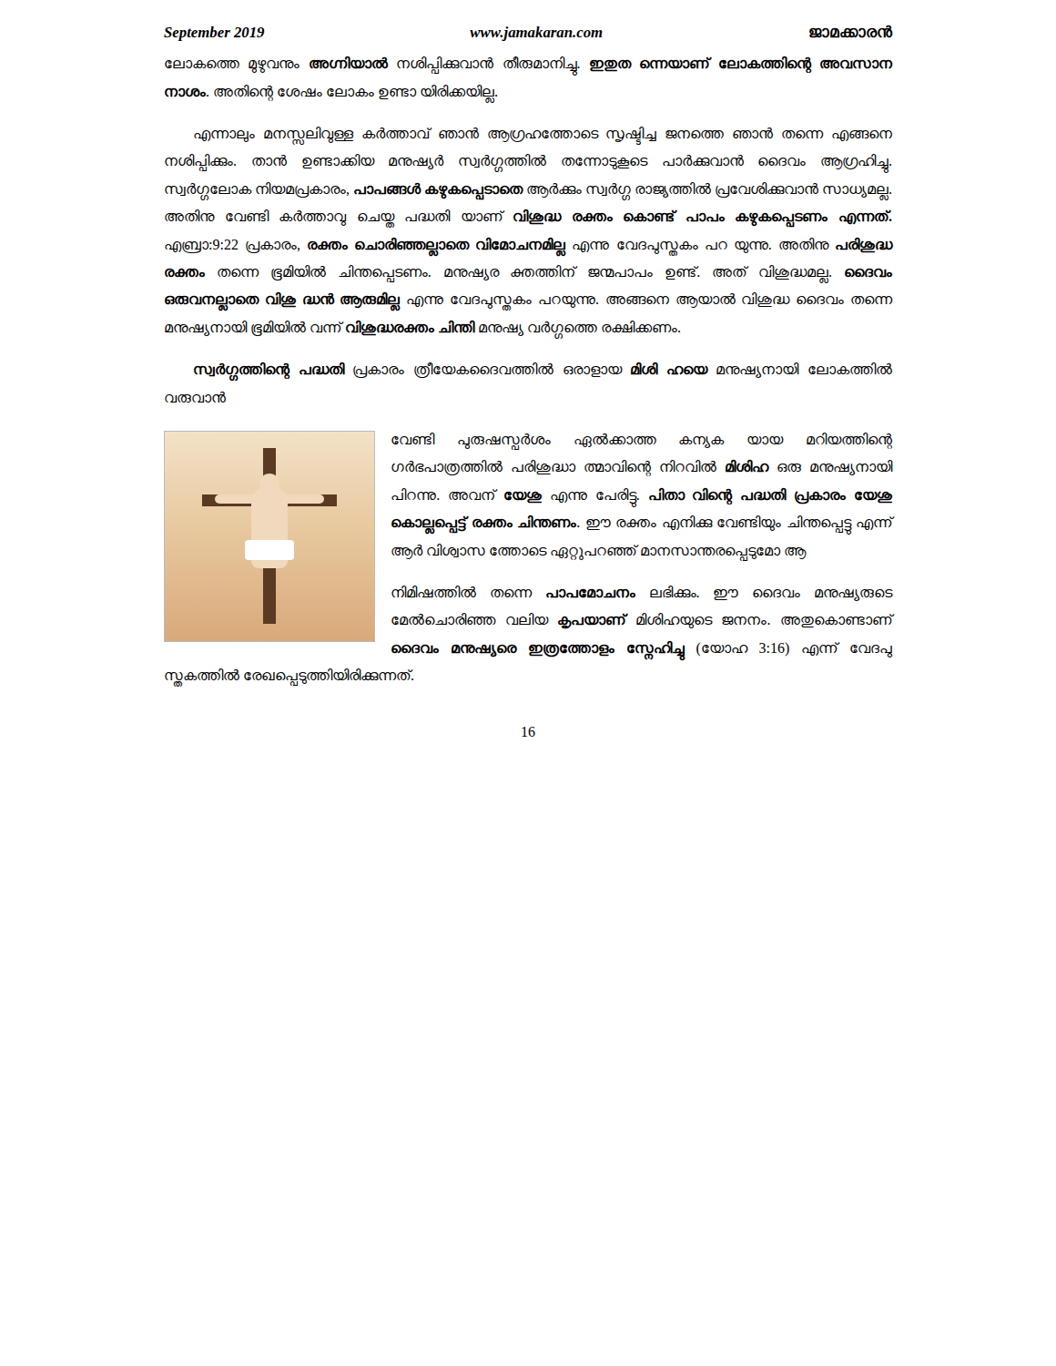September 2019 www.jamakaran.com ജാമക്കാരൻ
ലോകത്തെ മുഴുവനും അഗ്നിയാൽ നശിപ്പിക്കുവാൻ തീരുമാനിച്ചു. ഇതുത ന്നെയാണ് ലോകത്തിന്റെ അവസാന നാശം. അതിന്റെ ശേഷം ലോകം ഉണ്ടാ യിരിക്കയില്ല.
എന്നാലും മനസ്സലിവുള്ള കർത്താവ് ഞാൻ ആഗ്രഹത്തോടെ സൃഷ്ടിച്ച ജനത്തെ ഞാൻ തന്നെ എങ്ങനെ നശിപ്പിക്കും. താൻ ഉണ്ടാക്കിയ മനുഷ്യർ സ്വർഗ്ഗത്തിൽ തന്നോടുകൂടെ പാർക്കുവാൻ ദൈവം ആഗ്രഹിച്ചു. സ്വർഗ്ഗലോക നിയമപ്രകാരം, പാപങ്ങൾ കഴുകപ്പെടാതെ ആർക്കും സ്വർഗ്ഗ രാജ്യത്തിൽ പ്രവേശിക്കുവാൻ സാധ്യമല്ല. അതിനു വേണ്ടി കർത്താവു ചെയ്ത പദ്ധതി യാണ് വിശുദ്ധ രക്തം കൊണ്ട് പാപം കഴുകപ്പെടണം എന്നത്. എബ്രാ:9:22 പ്രകാരം, രക്തം ചൊരിഞ്ഞല്ലാതെ വിമോചനമില്ല എന്നു വേദപുസ്തകം പറ യുന്നു. അതിനു പരിശുദ്ധ രക്തം തന്നെ ഭൂമിയിൽ ചിന്തപ്പെടണം. മനുഷ്യര ക്തത്തിന് ജന്മപാപം ഉണ്ട്. അത് വിശുദ്ധമല്ല. ദൈവം ഒരുവനല്ലാതെ വിശു ദ്ധൻ ആരുമില്ല എന്നു വേദപുസ്തകം പറയുന്നു. അങ്ങനെ ആയാൽ വിശുദ്ധ ദൈവം തന്നെ മനുഷ്യനായി ഭൂമിയിൽ വന്ന് വിശുദ്ധരക്തം ചിന്തി മനുഷ്യ വർഗ്ഗത്തെ രക്ഷിക്കണം.
സ്വർഗ്ഗത്തിന്റെ പദ്ധതി പ്രകാരം ത്രീയേകദൈവത്തിൽ ഒരാളായ മിശി ഹയെ മനുഷ്യനായി ലോകത്തിൽ വരുവാൻ
വേണ്ടി പുരുഷസ്പർശം ഏൽക്കാത്ത കന്യക യായ മറിയത്തിന്റെ ഗർഭപാത്രത്തിൽ പരിശുദ്ധാ ത്മാവിന്റെ നിറവിൽ മിശിഹ ഒരു മനുഷ്യനായി പിറന്നു. അവന് യേശു എന്നു പേരിട്ടു. പിതാ വിന്റെ പദ്ധതി പ്രകാരം യേശു കൊല്ലപ്പെട്ട് രക്തം ചിന്തണം. ഈ രക്തം എനിക്കു വേണ്ടിയും ചിന്തപ്പെട്ടു എന്ന് ആർ വിശ്വാസ ത്തോടെ ഏറ്റുപറഞ്ഞ് മാനസാന്തരപ്പെടുമോ ആ
നിമിഷത്തിൽ തന്നെ പാപമോചനം ലഭിക്കും. ഈ ദൈവം മനുഷ്യരുടെ മേൽചൊരിഞ്ഞ വലിയ കൃപയാണ് മിശിഹയുടെ ജനനം. അതുകൊണ്ടാണ് ദൈവം മനുഷ്യരെ ഇത്രത്തോളം സ്നേഹിച്ചു (യോഹ 3:16) എന്ന് വേദപു സ്തകത്തിൽ രേഖപ്പെടുത്തിയിരിക്കുന്നത്.
16